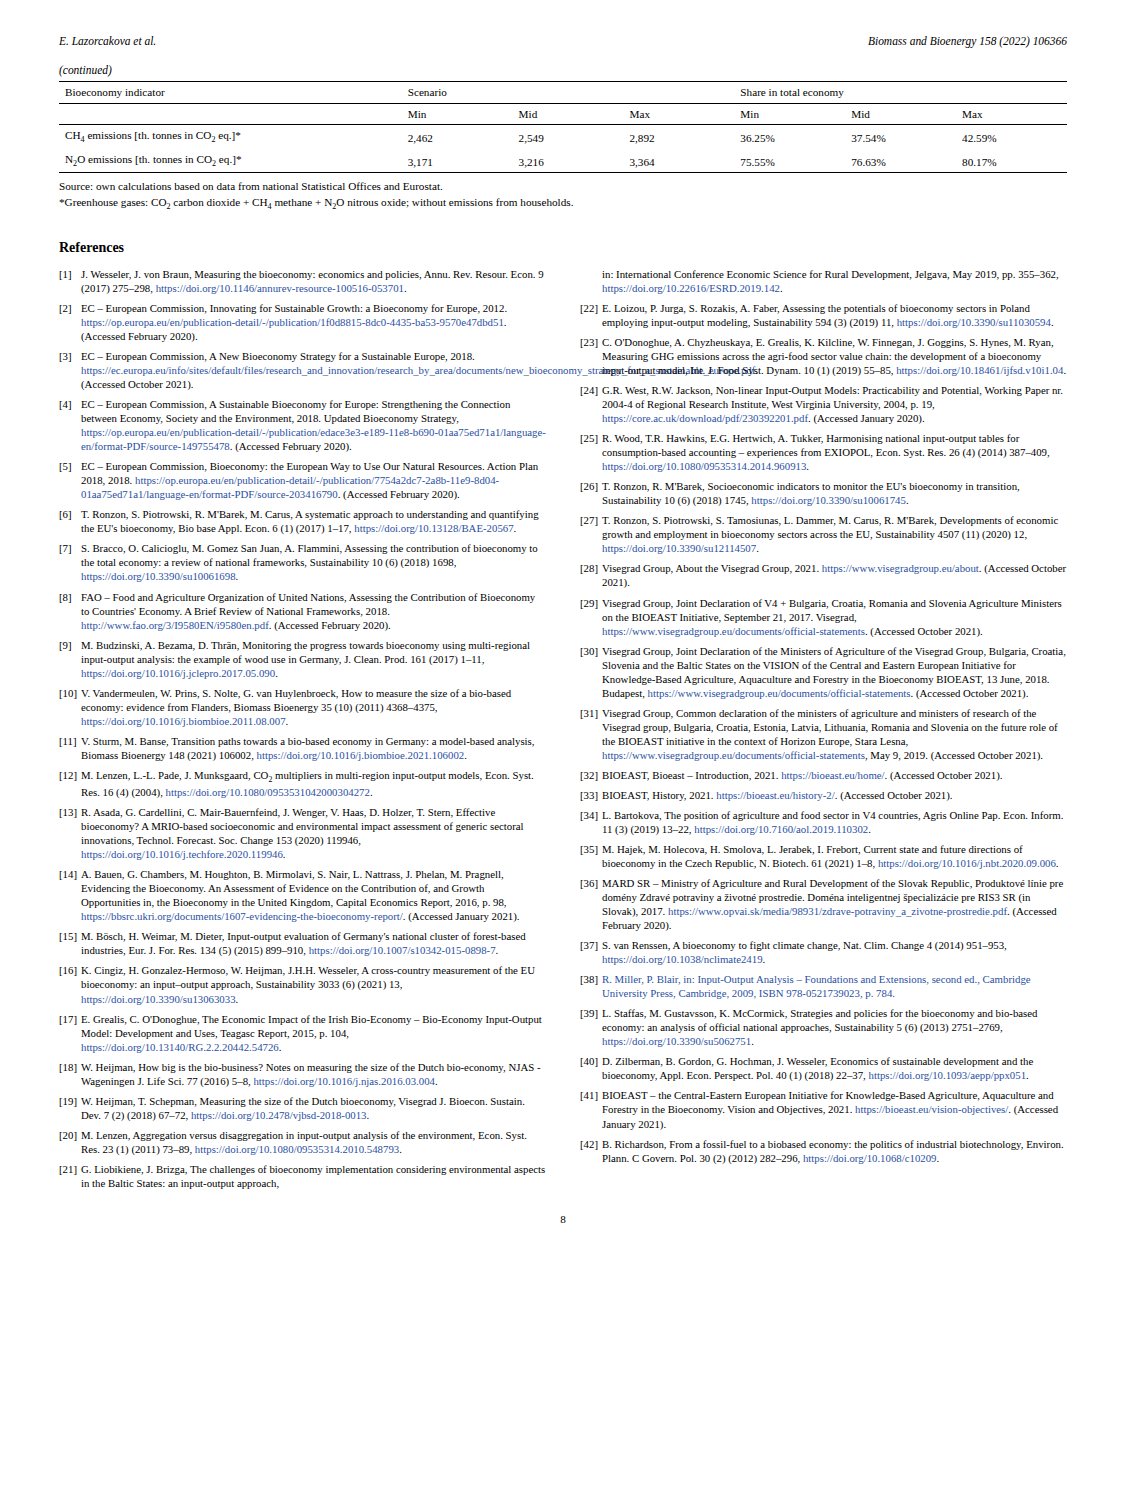E. Lazorcakova et al.
Biomass and Bioenergy 158 (2022) 106366
(continued)
| Bioeconomy indicator | Scenario | Share in total economy |
| --- | --- | --- |
| | Min | Mid | Max | Min | Mid | Max |
| CH 4 emissions [th. tonnes in CO 2 eq.]* | 2,462 | 2,549 | 2,892 | 36.25% | 37.54% | 42.59% |
| N 2 O emissions [th. tonnes in CO 2 eq.]* | 3,171 | 3,216 | 3,364 | 75.55% | 76.63% | 80.17% |
Source: own calculations based on data from national Statistical Offices and Eurostat.
*Greenhouse gases: CO2 carbon dioxide + CH4 methane + N2O nitrous oxide; without emissions from households.
References
[1] J. Wesseler, J. von Braun, Measuring the bioeconomy: economics and policies, Annu. Rev. Resour. Econ. 9 (2017) 275–298, https://doi.org/10.1146/annurev-resource-100516-053701.
[2] EC – European Commission, Innovating for Sustainable Growth: a Bioeconomy for Europe, 2012. https://op.europa.eu/en/publication-detail/-/publication/1f0d8815-8dc0-4435-ba53-9570e47dbd51. (Accessed February 2020).
[3] EC – European Commission, A New Bioeconomy Strategy for a Sustainable Europe, 2018. https://ec.europa.eu/info/sites/default/files/research_and_innovation/research_by_area/documents/new_bioeconomy_strategy_for_a_sustainable_europe.pdf. (Accessed October 2021).
[4] EC – European Commission, A Sustainable Bioeconomy for Europe: Strengthening the Connection between Economy, Society and the Environment, 2018. Updated Bioeconomy Strategy, https://op.europa.eu/en/publication-detail/-/publication/edace3e3-e189-11e8-b690-01aa75ed71a1/language-en/format-PDF/source-149755478. (Accessed February 2020).
[5] EC – European Commission, Bioeconomy: the European Way to Use Our Natural Resources. Action Plan 2018, 2018. https://op.europa.eu/en/publication-detail/-/publication/7754a2dc7-2a8b-11e9-8d04-01aa75ed71a1/language-en/format-PDF/source-203416790. (Accessed February 2020).
[6] T. Ronzon, S. Piotrowski, R. M'Barek, M. Carus, A systematic approach to understanding and quantifying the EU's bioeconomy, Bio base Appl. Econ. 6 (1) (2017) 1–17, https://doi.org/10.13128/BAE-20567.
[7] S. Bracco, O. Calicioglu, M. Gomez San Juan, A. Flammini, Assessing the contribution of bioeconomy to the total economy: a review of national frameworks, Sustainability 10 (6) (2018) 1698, https://doi.org/10.3390/su10061698.
[8] FAO – Food and Agriculture Organization of United Nations, Assessing the Contribution of Bioeconomy to Countries' Economy. A Brief Review of National Frameworks, 2018. http://www.fao.org/3/I9580EN/i9580en.pdf. (Accessed February 2020).
[9] M. Budzinski, A. Bezama, D. Thrän, Monitoring the progress towards bioeconomy using multi-regional input-output analysis: the example of wood use in Germany, J. Clean. Prod. 161 (2017) 1–11, https://doi.org/10.1016/j.jclepro.2017.05.090.
[10] V. Vandermeulen, W. Prins, S. Nolte, G. van Huylenbroeck, How to measure the size of a bio-based economy: evidence from Flanders, Biomass Bioenergy 35 (10) (2011) 4368–4375, https://doi.org/10.1016/j.biombioe.2011.08.007.
[11] V. Sturm, M. Banse, Transition paths towards a bio-based economy in Germany: a model-based analysis, Biomass Bioenergy 148 (2021) 106002, https://doi.org/10.1016/j.biombioe.2021.106002.
[12] M. Lenzen, L.-L. Pade, J. Munksgaard, CO2 multipliers in multi-region input-output models, Econ. Syst. Res. 16 (4) (2004), https://doi.org/10.1080/0953531042000304272.
[13] R. Asada, G. Cardellini, C. Mair-Bauernfeind, J. Wenger, V. Haas, D. Holzer, T. Stern, Effective bioeconomy? A MRIO-based socioeconomic and environmental impact assessment of generic sectoral innovations, Technol. Forecast. Soc. Change 153 (2020) 119946, https://doi.org/10.1016/j.techfore.2020.119946.
[14] A. Bauen, G. Chambers, M. Houghton, B. Mirmolavi, S. Nair, L. Nattrass, J. Phelan, M. Pragnell, Evidencing the Bioeconomy. An Assessment of Evidence on the Contribution of, and Growth Opportunities in, the Bioeconomy in the United Kingdom, Capital Economics Report, 2016, p. 98, https://bbsrc.ukri.org/documents/1607-evidencing-the-bioeconomy-report/. (Accessed January 2021).
[15] M. Bösch, H. Weimar, M. Dieter, Input-output evaluation of Germany's national cluster of forest-based industries, Eur. J. For. Res. 134 (5) (2015) 899–910, https://doi.org/10.1007/s10342-015-0898-7.
[16] K. Cingiz, H. Gonzalez-Hermoso, W. Heijman, J.H.H. Wesseler, A cross-country measurement of the EU bioeconomy: an input–output approach, Sustainability 3033 (6) (2021) 13, https://doi.org/10.3390/su13063033.
[17] E. Grealis, C. O'Donoghue, The Economic Impact of the Irish Bio-Economy – Bio-Economy Input-Output Model: Development and Uses, Teagasc Report, 2015, p. 104, https://doi.org/10.13140/RG.2.2.20442.54726.
[18] W. Heijman, How big is the bio-business? Notes on measuring the size of the Dutch bio-economy, NJAS - Wageningen J. Life Sci. 77 (2016) 5–8, https://doi.org/10.1016/j.njas.2016.03.004.
[19] W. Heijman, T. Schepman, Measuring the size of the Dutch bioeconomy, Visegrad J. Bioecon. Sustain. Dev. 7 (2) (2018) 67–72, https://doi.org/10.2478/vjbsd-2018-0013.
[20] M. Lenzen, Aggregation versus disaggregation in input-output analysis of the environment, Econ. Syst. Res. 23 (1) (2011) 73–89, https://doi.org/10.1080/09535314.2010.548793.
[21] G. Liobikiene, J. Brizga, The challenges of bioeconomy implementation considering environmental aspects in the Baltic States: an input-output approach,
in: International Conference Economic Science for Rural Development, Jelgava, May 2019, pp. 355–362, https://doi.org/10.22616/ESRD.2019.142.
[22] E. Loizou, P. Jurga, S. Rozakis, A. Faber, Assessing the potentials of bioeconomy sectors in Poland employing input-output modeling, Sustainability 594 (3) (2019) 11, https://doi.org/10.3390/su11030594.
[23] C. O'Donoghue, A. Chyzheuskaya, E. Grealis, K. Kilcline, W. Finnegan, J. Goggins, S. Hynes, M. Ryan, Measuring GHG emissions across the agri-food sector value chain: the development of a bioeconomy input-output model, Int. J. Food Syst. Dynam. 10 (1) (2019) 55–85, https://doi.org/10.18461/ijfsd.v10i1.04.
[24] G.R. West, R.W. Jackson, Non-linear Input-Output Models: Practicability and Potential, Working Paper nr. 2004-4 of Regional Research Institute, West Virginia University, 2004, p. 19, https://core.ac.uk/download/pdf/230392201.pdf. (Accessed January 2020).
[25] R. Wood, T.R. Hawkins, E.G. Hertwich, A. Tukker, Harmonising national input-output tables for consumption-based accounting – experiences from EXIOPOL, Econ. Syst. Res. 26 (4) (2014) 387–409, https://doi.org/10.1080/09535314.2014.960913.
[26] T. Ronzon, R. M'Barek, Socioeconomic indicators to monitor the EU's bioeconomy in transition, Sustainability 10 (6) (2018) 1745, https://doi.org/10.3390/su10061745.
[27] T. Ronzon, S. Piotrowski, S. Tamosiunas, L. Dammer, M. Carus, R. M'Barek, Developments of economic growth and employment in bioeconomy sectors across the EU, Sustainability 4507 (11) (2020) 12, https://doi.org/10.3390/su12114507.
[28] Visegrad Group, About the Visegrad Group, 2021. https://www.visegradgroup.eu/about. (Accessed October 2021).
[29] Visegrad Group, Joint Declaration of V4 + Bulgaria, Croatia, Romania and Slovenia Agriculture Ministers on the BIOEAST Initiative, September 21, 2017. Visegrad, https://www.visegradgroup.eu/documents/official-statements. (Accessed October 2021).
[30] Visegrad Group, Joint Declaration of the Ministers of Agriculture of the Visegrad Group, Bulgaria, Croatia, Slovenia and the Baltic States on the VISION of the Central and Eastern European Initiative for Knowledge-Based Agriculture, Aquaculture and Forestry in the Bioeconomy BIOEAST, 13 June, 2018. Budapest, https://www.visegradgroup.eu/documents/official-statements. (Accessed October 2021).
[31] Visegrad Group, Common declaration of the ministers of agriculture and ministers of research of the Visegrad group, Bulgaria, Croatia, Estonia, Latvia, Lithuania, Romania and Slovenia on the future role of the BIOEAST initiative in the context of Horizon Europe, Stara Lesna, https://www.visegradgroup.eu/documents/official-statements, May 9, 2019. (Accessed October 2021).
[32] BIOEAST, Bioeast – Introduction, 2021. https://bioeast.eu/home/. (Accessed October 2021).
[33] BIOEAST, History, 2021. https://bioeast.eu/history-2/. (Accessed October 2021).
[34] L. Bartokova, The position of agriculture and food sector in V4 countries, Agris Online Pap. Econ. Inform. 11 (3) (2019) 13–22, https://doi.org/10.7160/aol.2019.110302.
[35] M. Hajek, M. Holecova, H. Smolova, L. Jerabek, I. Frebort, Current state and future directions of bioeconomy in the Czech Republic, N. Biotech. 61 (2021) 1–8, https://doi.org/10.1016/j.nbt.2020.09.006.
[36] MARD SR – Ministry of Agriculture and Rural Development of the Slovak Republic, Produktové línie pre domény Zdravé potraviny a životné prostredie. Doména inteligentnej špecializácie pre RIS3 SR (in Slovak), 2017. https://www.opvai.sk/media/98931/zdrave-potraviny_a_zivotne-prostredie.pdf. (Accessed February 2020).
[37] S. van Renssen, A bioeconomy to fight climate change, Nat. Clim. Change 4 (2014) 951–953, https://doi.org/10.1038/nclimate2419.
[38] R. Miller, P. Blair, in: Input-Output Analysis – Foundations and Extensions, second ed., Cambridge University Press, Cambridge, 2009, ISBN 978-0521739023, p. 784.
[39] L. Staffas, M. Gustavsson, K. McCormick, Strategies and policies for the bioeconomy and bio-based economy: an analysis of official national approaches, Sustainability 5 (6) (2013) 2751–2769, https://doi.org/10.3390/su5062751.
[40] D. Zilberman, B. Gordon, G. Hochman, J. Wesseler, Economics of sustainable development and the bioeconomy, Appl. Econ. Perspect. Pol. 40 (1) (2018) 22–37, https://doi.org/10.1093/aepp/ppx051.
[41] BIOEAST – the Central-Eastern European Initiative for Knowledge-Based Agriculture, Aquaculture and Forestry in the Bioeconomy. Vision and Objectives, 2021. https://bioeast.eu/vision-objectives/. (Accessed January 2021).
[42] B. Richardson, From a fossil-fuel to a biobased economy: the politics of industrial biotechnology, Environ. Plann. C Govern. Pol. 30 (2) (2012) 282–296, https://doi.org/10.1068/c10209.
8